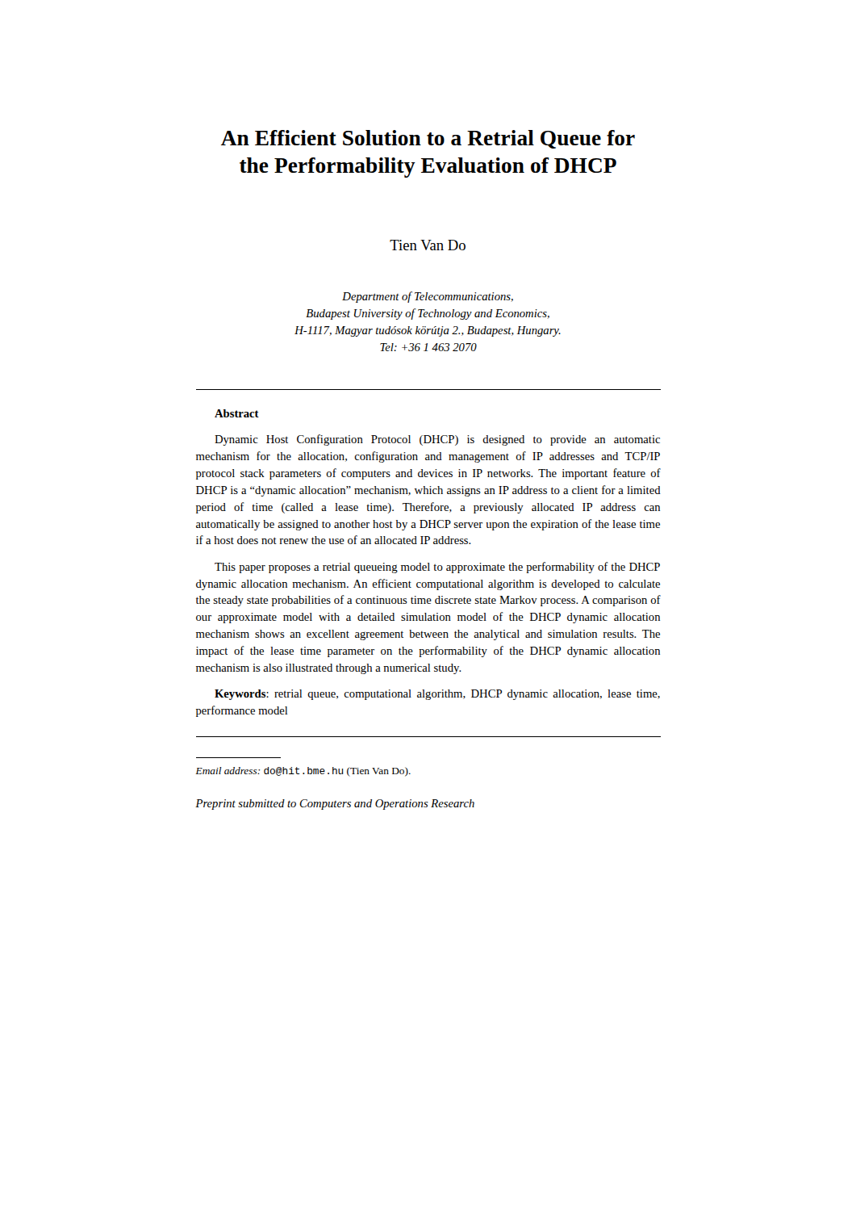An Efficient Solution to a Retrial Queue for
the Performability Evaluation of DHCP
Tien Van Do
Department of Telecommunications,
Budapest University of Technology and Economics,
H-1117, Magyar tudósok körútja 2., Budapest, Hungary.
Tel: +36 1 463 2070
Abstract
Dynamic Host Configuration Protocol (DHCP) is designed to provide an automatic mechanism for the allocation, configuration and management of IP addresses and TCP/IP protocol stack parameters of computers and devices in IP networks. The important feature of DHCP is a “dynamic allocation” mechanism, which assigns an IP address to a client for a limited period of time (called a lease time). Therefore, a previously allocated IP address can automatically be assigned to another host by a DHCP server upon the expiration of the lease time if a host does not renew the use of an allocated IP address.
This paper proposes a retrial queueing model to approximate the performability of the DHCP dynamic allocation mechanism. An efficient computational algorithm is developed to calculate the steady state probabilities of a continuous time discrete state Markov process. A comparison of our approximate model with a detailed simulation model of the DHCP dynamic allocation mechanism shows an excellent agreement between the analytical and simulation results. The impact of the lease time parameter on the performability of the DHCP dynamic allocation mechanism is also illustrated through a numerical study.
Keywords: retrial queue, computational algorithm, DHCP dynamic allocation, lease time, performance model
Email address: do@hit.bme.hu (Tien Van Do).
Preprint submitted to Computers and Operations Research